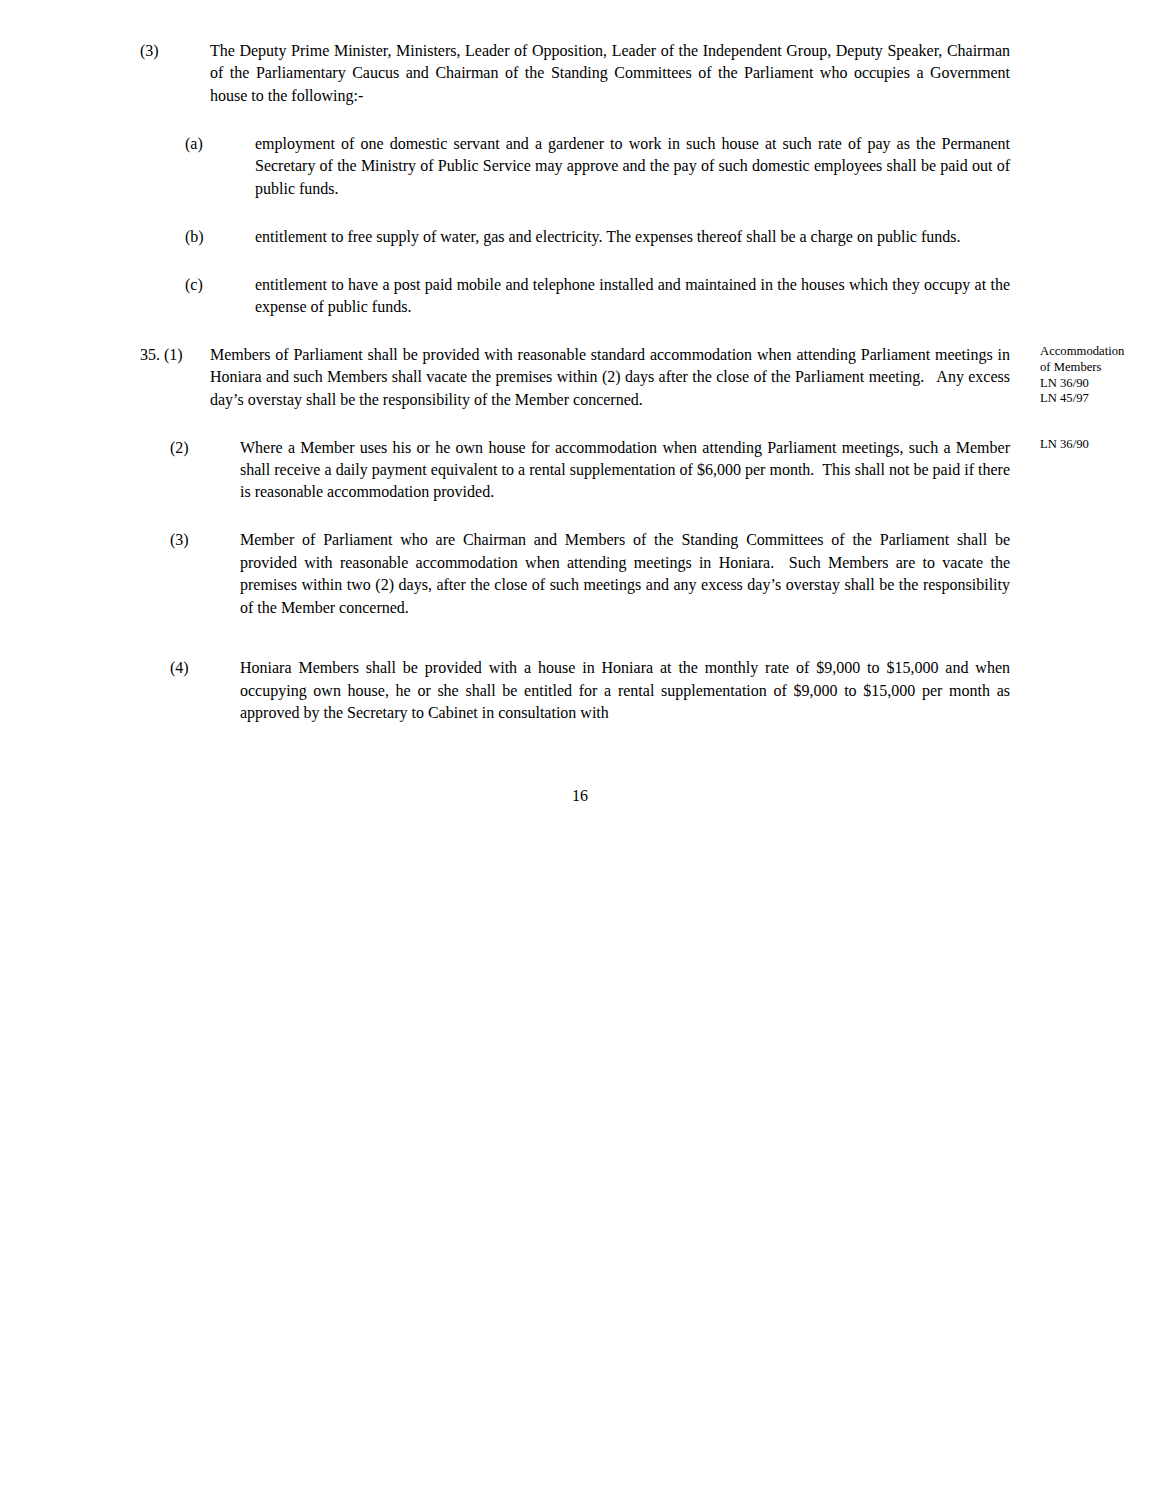(3)
The Deputy Prime Minister, Ministers, Leader of Opposition, Leader of the Independent Group, Deputy Speaker, Chairman of the Parliamentary Caucus and Chairman of the Standing Committees of the Parliament who occupies a Government house to the following:-
(a)
employment of one domestic servant and a gardener to work in such house at such rate of pay as the Permanent Secretary of the Ministry of Public Service may approve and the pay of such domestic employees shall be paid out of public funds.
(b)
entitlement to free supply of water, gas and electricity. The expenses thereof shall be a charge on public funds.
(c)
entitlement to have a post paid mobile and telephone installed and maintained in the houses which they occupy at the expense of public funds.
35. (1)
Members of Parliament shall be provided with reasonable standard accommodation when attending Parliament meetings in Honiara and such Members shall vacate the premises within (2) days after the close of the Parliament meeting. Any excess day’s overstay shall be the responsibility of the Member concerned.
Accommodation
of Members
LN 36/90
LN 45/97
(2)
Where a Member uses his or he own house for accommodation when attending Parliament meetings, such a Member shall receive a daily payment equivalent to a rental supplementation of $6,000 per month. This shall not be paid if there is reasonable accommodation provided.
LN 36/90
(3)
Member of Parliament who are Chairman and Members of the Standing Committees of the Parliament shall be provided with reasonable accommodation when attending meetings in Honiara. Such Members are to vacate the premises within two (2) days, after the close of such meetings and any excess day’s overstay shall be the responsibility of the Member concerned.
(4)
Honiara Members shall be provided with a house in Honiara at the monthly rate of $9,000 to $15,000 and when occupying own house, he or she shall be entitled for a rental supplementation of $9,000 to $15,000 per month as approved by the Secretary to Cabinet in consultation with
16